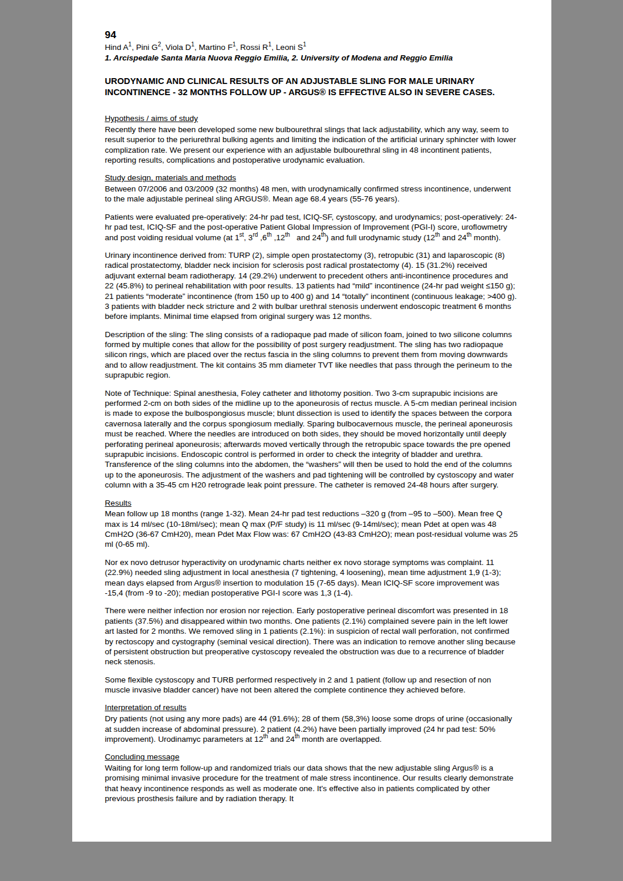94
Hind A1, Pini G2, Viola D1, Martino F1, Rossi R1, Leoni S1
1. Arcispedale Santa Maria Nuova Reggio Emilia, 2. University of Modena and Reggio Emilia
Urodynamic and clinical results of an adjustable sling for male urinary incontinence - 32 months follow up - Argus® is effective also in severe cases.
Hypothesis / aims of study
Recently there have been developed some new bulbourethral slings that lack adjustability, which any way, seem to result superior to the periurethral bulking agents and limiting the indication of the artificial urinary sphincter with lower complization rate. We present our experience with an adjustable bulbourethral sling in 48 incontinent patients, reporting results, complications and postoperative urodynamic evaluation.
Study design, materials and methods
Between 07/2006 and 03/2009 (32 months) 48 men, with urodynamically confirmed stress incontinence, underwent to the male adjustable perineal sling ARGUS®. Mean age 68.4 years (55-76 years).
Patients were evaluated pre-operatively: 24-hr pad test, ICIQ-SF, cystoscopy, and urodynamics; post-operatively: 24-hr pad test, ICIQ-SF and the post-operative Patient Global Impression of Improvement (PGI-I) score, uroflowmetry and post voiding residual volume (at 1st, 3rd ,6th ,12th and 24th) and full urodynamic study (12th and 24th month).
Urinary incontinence derived from: TURP (2), simple open prostatectomy (3), retropubic (31) and laparoscopic (8) radical prostatectomy, bladder neck incision for sclerosis post radical prostatectomy (4). 15 (31.2%) received adjuvant external beam radiotherapy. 14 (29.2%) underwent to precedent others anti-incontinence procedures and 22 (45.8%) to perineal rehabilitation with poor results. 13 patients had “mild” incontinence (24-hr pad weight ≤150 g); 21 patients “moderate” incontinence (from 150 up to 400 g) and 14 “totally” incontinent (continuous leakage; >400 g). 3 patients with bladder neck stricture and 2 with bulbar urethral stenosis underwent endoscopic treatment 6 months before implants. Minimal time elapsed from original surgery was 12 months.
Description of the sling: The sling consists of a radiopaque pad made of silicon foam, joined to two silicone columns formed by multiple cones that allow for the possibility of post surgery readjustment. The sling has two radiopaque silicon rings, which are placed over the rectus fascia in the sling columns to prevent them from moving downwards and to allow readjustment. The kit contains 35 mm diameter TVT like needles that pass through the perineum to the suprapubic region.
Note of Technique: Spinal anesthesia, Foley catheter and lithotomy position. Two 3-cm suprapubic incisions are performed 2-cm on both sides of the midline up to the aponeurosis of rectus muscle. A 5-cm median perineal incision is made to expose the bulbospongiosus muscle; blunt dissection is used to identify the spaces between the corpora cavernosa laterally and the corpus spongiosum medially. Sparing bulbocavernous muscle, the perineal aponeurosis must be reached. Where the needles are introduced on both sides, they should be moved horizontally until deeply perforating perineal aponeurosis; afterwards moved vertically through the retropubic space towards the pre opened suprapubic incisions. Endoscopic control is performed in order to check the integrity of bladder and urethra. Transference of the sling columns into the abdomen, the “washers” will then be used to hold the end of the columns up to the aponeurosis. The adjustment of the washers and pad tightening will be controlled by cystoscopy and water column with a 35-45 cm H20 retrograde leak point pressure. The catheter is removed 24-48 hours after surgery.
Results
Mean follow up 18 months (range 1-32). Mean 24-hr pad test reductions –320 g (from –95 to –500). Mean free Q max is 14 ml/sec (10-18ml/sec); mean Q max (P/F study) is 11 ml/sec (9-14ml/sec); mean Pdet at open was 48 CmH2O (36-67 CmH20), mean Pdet Max Flow was: 67 CmH2O (43-83 CmH2O); mean post-residual volume was 25 ml (0-65 ml).
Nor ex novo detrusor hyperactivity on urodynamic charts neither ex novo storage symptoms was complaint. 11 (22.9%) needed sling adjustment in local anesthesia (7 tightening, 4 loosening), mean time adjustment 1,9 (1-3); mean days elapsed from Argus® insertion to modulation 15 (7-65 days). Mean ICIQ-SF score improvement was -15,4 (from -9 to -20); median postoperative PGI-I score was 1,3 (1-4).
There were neither infection nor erosion nor rejection. Early postoperative perineal discomfort was presented in 18 patients (37.5%) and disappeared within two months. One patients (2.1%) complained severe pain in the left lower art lasted for 2 months. We removed sling in 1 patients (2.1%): in suspicion of rectal wall perforation, not confirmed by rectoscopy and cystography (seminal vesical direction). There was an indication to remove another sling because of persistent obstruction but preoperative cystoscopy revealed the obstruction was due to a recurrence of bladder neck stenosis.
Some flexible cystoscopy and TURB performed respectively in 2 and 1 patient (follow up and resection of non muscle invasive bladder cancer) have not been altered the complete continence they achieved before.
Interpretation of results
Dry patients (not using any more pads) are 44 (91.6%); 28 of them (58,3%) loose some drops of urine (occasionally at sudden increase of abdominal pressure). 2 patient (4.2%) have been partially improved (24 hr pad test: 50% improvement). Urodinamyc parameters at 12th and 24th month are overlapped.
Concluding message
Waiting for long term follow-up and randomized trials our data shows that the new adjustable sling Argus® is a promising minimal invasive procedure for the treatment of male stress incontinence. Our results clearly demonstrate that heavy incontinence responds as well as moderate one. It's effective also in patients complicated by other previous prosthesis failure and by radiation therapy. It